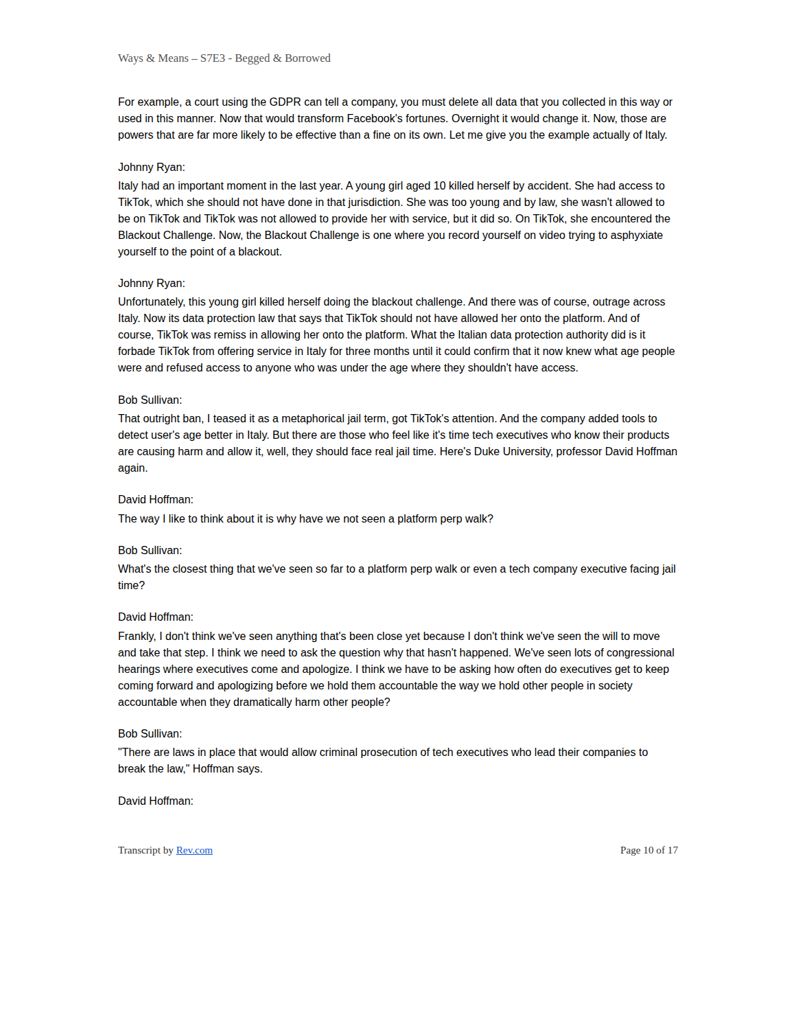Ways & Means – S7E3 - Begged & Borrowed
For example, a court using the GDPR can tell a company, you must delete all data that you collected in this way or used in this manner. Now that would transform Facebook's fortunes. Overnight it would change it. Now, those are powers that are far more likely to be effective than a fine on its own. Let me give you the example actually of Italy.
Johnny Ryan:
Italy had an important moment in the last year. A young girl aged 10 killed herself by accident. She had access to TikTok, which she should not have done in that jurisdiction. She was too young and by law, she wasn't allowed to be on TikTok and TikTok was not allowed to provide her with service, but it did so. On TikTok, she encountered the Blackout Challenge. Now, the Blackout Challenge is one where you record yourself on video trying to asphyxiate yourself to the point of a blackout.
Johnny Ryan:
Unfortunately, this young girl killed herself doing the blackout challenge. And there was of course, outrage across Italy. Now its data protection law that says that TikTok should not have allowed her onto the platform. And of course, TikTok was remiss in allowing her onto the platform. What the Italian data protection authority did is it forbade TikTok from offering service in Italy for three months until it could confirm that it now knew what age people were and refused access to anyone who was under the age where they shouldn't have access.
Bob Sullivan:
That outright ban, I teased it as a metaphorical jail term, got TikTok's attention. And the company added tools to detect user's age better in Italy. But there are those who feel like it's time tech executives who know their products are causing harm and allow it, well, they should face real jail time. Here's Duke University, professor David Hoffman again.
David Hoffman:
The way I like to think about it is why have we not seen a platform perp walk?
Bob Sullivan:
What's the closest thing that we've seen so far to a platform perp walk or even a tech company executive facing jail time?
David Hoffman:
Frankly, I don't think we've seen anything that's been close yet because I don't think we've seen the will to move and take that step. I think we need to ask the question why that hasn't happened. We've seen lots of congressional hearings where executives come and apologize. I think we have to be asking how often do executives get to keep coming forward and apologizing before we hold them accountable the way we hold other people in society accountable when they dramatically harm other people?
Bob Sullivan:
"There are laws in place that would allow criminal prosecution of tech executives who lead their companies to break the law," Hoffman says.
David Hoffman:
Transcript by Rev.com Page 10 of 17